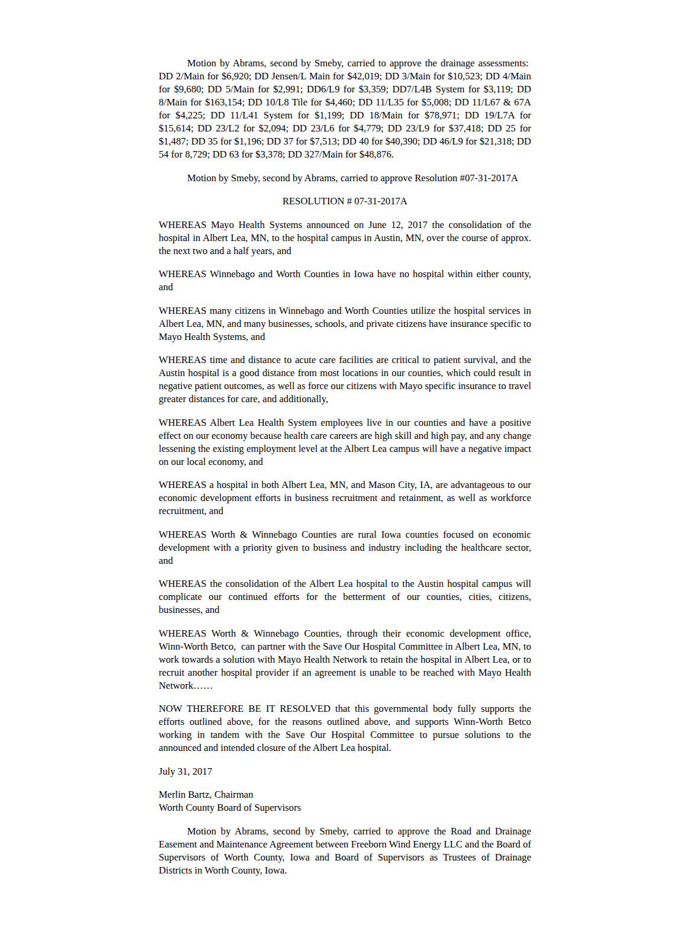Motion by Abrams, second by Smeby, carried to approve the drainage assessments: DD 2/Main for $6,920; DD Jensen/L Main for $42,019; DD 3/Main for $10,523; DD 4/Main for $9,680; DD 5/Main for $2,991; DD6/L9 for $3,359; DD7/L4B System for $3,119; DD 8/Main for $163,154; DD 10/L8 Tile for $4,460; DD 11/L35 for $5,008; DD 11/L67 & 67A for $4,225; DD 11/L41 System for $1,199; DD 18/Main for $78,971; DD 19/L7A for $15,614; DD 23/L2 for $2,094; DD 23/L6 for $4,779; DD 23/L9 for $37,418; DD 25 for $1,487; DD 35 for $1,196; DD 37 for $7,513; DD 40 for $40,390; DD 46/L9 for $21,318; DD 54 for 8,729; DD 63 for $3,378; DD 327/Main for $48,876.
Motion by Smeby, second by Abrams, carried to approve Resolution #07-31-2017A
RESOLUTION # 07-31-2017A
WHEREAS Mayo Health Systems announced on June 12, 2017 the consolidation of the hospital in Albert Lea, MN, to the hospital campus in Austin, MN, over the course of approx. the next two and a half years, and
WHEREAS Winnebago and Worth Counties in Iowa have no hospital within either county, and
WHEREAS many citizens in Winnebago and Worth Counties utilize the hospital services in Albert Lea, MN, and many businesses, schools, and private citizens have insurance specific to Mayo Health Systems, and
WHEREAS time and distance to acute care facilities are critical to patient survival, and the Austin hospital is a good distance from most locations in our counties, which could result in negative patient outcomes, as well as force our citizens with Mayo specific insurance to travel greater distances for care, and additionally,
WHEREAS Albert Lea Health System employees live in our counties and have a positive effect on our economy because health care careers are high skill and high pay, and any change lessening the existing employment level at the Albert Lea campus will have a negative impact on our local economy, and
WHEREAS a hospital in both Albert Lea, MN, and Mason City, IA, are advantageous to our economic development efforts in business recruitment and retainment, as well as workforce recruitment, and
WHEREAS Worth & Winnebago Counties are rural Iowa counties focused on economic development with a priority given to business and industry including the healthcare sector, and
WHEREAS the consolidation of the Albert Lea hospital to the Austin hospital campus will complicate our continued efforts for the betterment of our counties, cities, citizens, businesses, and
WHEREAS Worth & Winnebago Counties, through their economic development office, Winn-Worth Betco, can partner with the Save Our Hospital Committee in Albert Lea, MN, to work towards a solution with Mayo Health Network to retain the hospital in Albert Lea, or to recruit another hospital provider if an agreement is unable to be reached with Mayo Health Network……
NOW THEREFORE BE IT RESOLVED that this governmental body fully supports the efforts outlined above, for the reasons outlined above, and supports Winn-Worth Betco working in tandem with the Save Our Hospital Committee to pursue solutions to the announced and intended closure of the Albert Lea hospital.
July 31, 2017
Merlin Bartz, Chairman
Worth County Board of Supervisors
Motion by Abrams, second by Smeby, carried to approve the Road and Drainage Easement and Maintenance Agreement between Freeborn Wind Energy LLC and the Board of Supervisors of Worth County, Iowa and Board of Supervisors as Trustees of Drainage Districts in Worth County, Iowa.